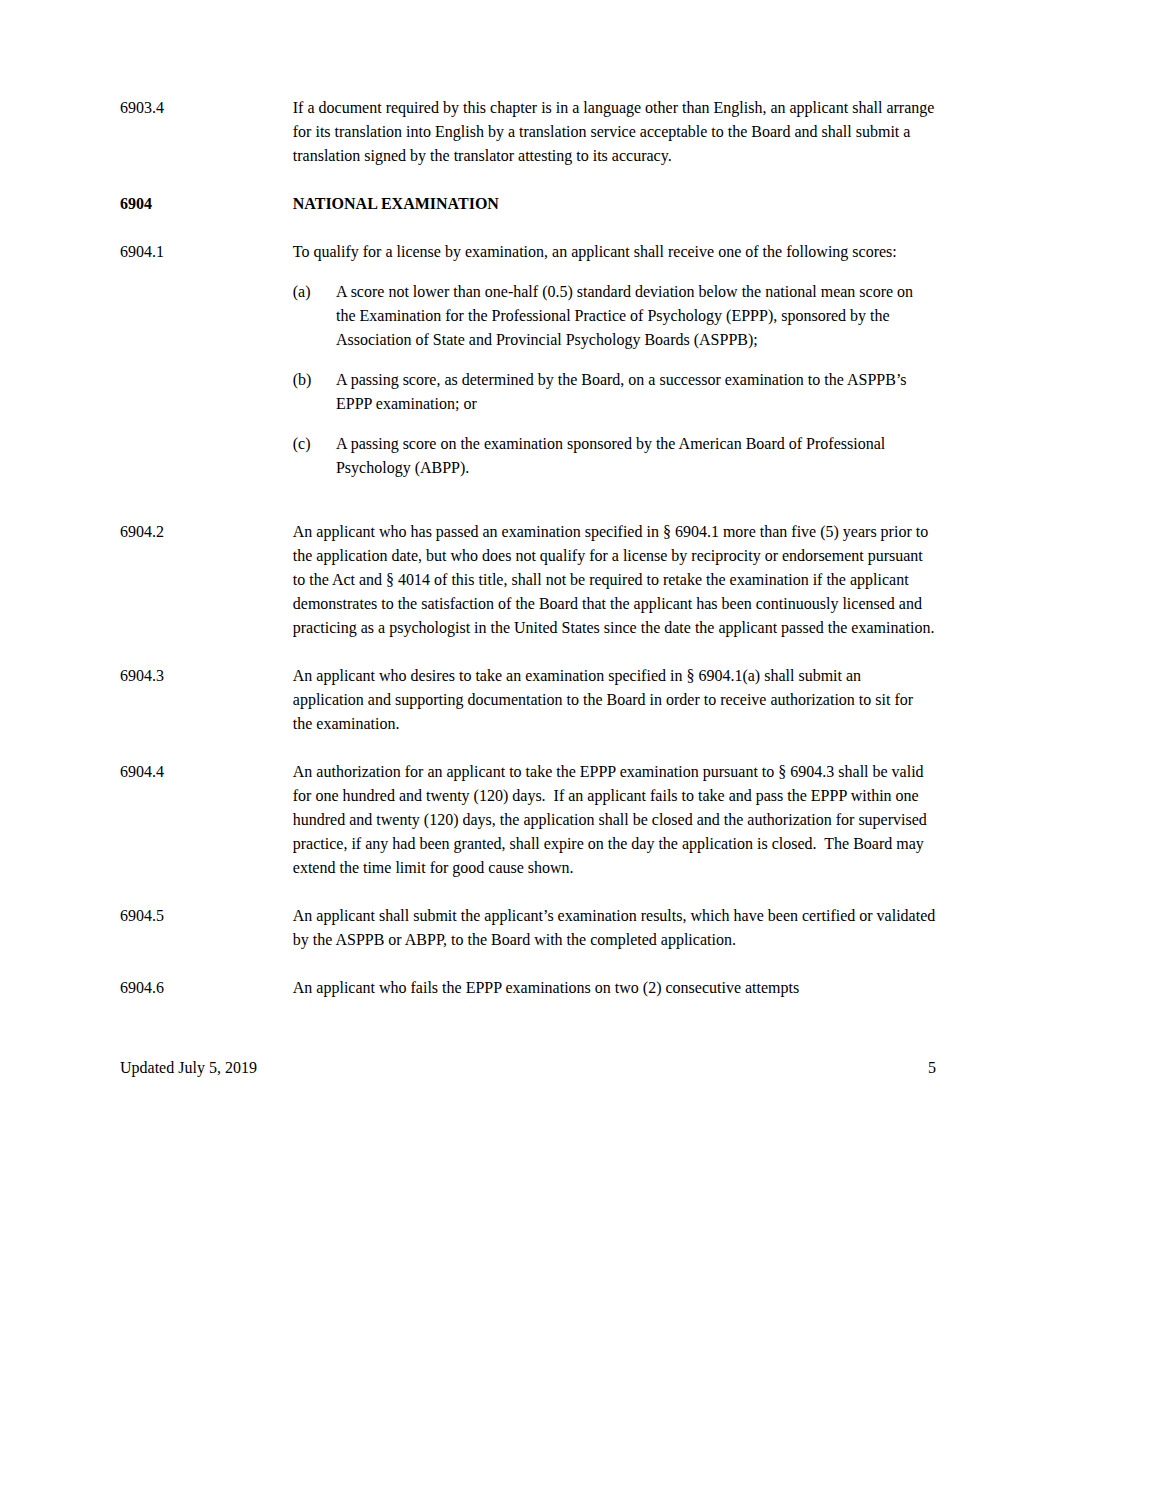6903.4
If a document required by this chapter is in a language other than English, an applicant shall arrange for its translation into English by a translation service acceptable to the Board and shall submit a translation signed by the translator attesting to its accuracy.
6904
NATIONAL EXAMINATION
6904.1
To qualify for a license by examination, an applicant shall receive one of the following scores:
(a)
A score not lower than one-half (0.5) standard deviation below the national mean score on the Examination for the Professional Practice of Psychology (EPPP), sponsored by the Association of State and Provincial Psychology Boards (ASPPB);
(b)
A passing score, as determined by the Board, on a successor examination to the ASPPB’s EPPP examination; or
(c)
A passing score on the examination sponsored by the American Board of Professional Psychology (ABPP).
6904.2
An applicant who has passed an examination specified in § 6904.1 more than five (5) years prior to the application date, but who does not qualify for a license by reciprocity or endorsement pursuant to the Act and § 4014 of this title, shall not be required to retake the examination if the applicant demonstrates to the satisfaction of the Board that the applicant has been continuously licensed and practicing as a psychologist in the United States since the date the applicant passed the examination.
6904.3
An applicant who desires to take an examination specified in § 6904.1(a) shall submit an application and supporting documentation to the Board in order to receive authorization to sit for the examination.
6904.4
An authorization for an applicant to take the EPPP examination pursuant to § 6904.3 shall be valid for one hundred and twenty (120) days. If an applicant fails to take and pass the EPPP within one hundred and twenty (120) days, the application shall be closed and the authorization for supervised practice, if any had been granted, shall expire on the day the application is closed. The Board may extend the time limit for good cause shown.
6904.5
An applicant shall submit the applicant’s examination results, which have been certified or validated by the ASPPB or ABPP, to the Board with the completed application.
6904.6
An applicant who fails the EPPP examinations on two (2) consecutive attempts
Updated July 5, 2019
5